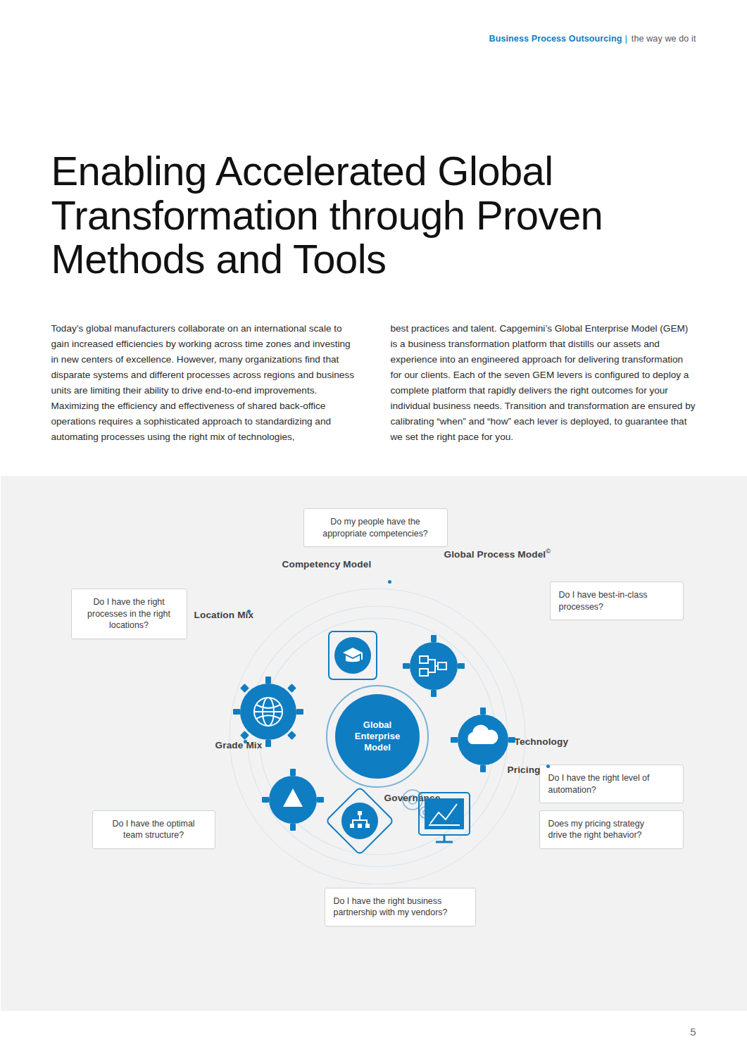Business Process Outsourcing|the way we do it
Enabling Accelerated Global
Transformation through Proven
Methods and Tools
Today’s global manufacturers collaborate on an international scale to gain increased efficiencies by working across time zones and investing in new centers of excellence. However, many organizations find that disparate systems and different processes across regions and business units are limiting their ability to drive end-to-end improvements. Maximizing the efficiency and effectiveness of shared back-office operations requires a sophisticated approach to standardizing and automating processes using the right mix of technologies,
best practices and talent. Capgemini’s Global Enterprise Model (GEM) is a business transformation platform that distills our assets and experience into an engineered approach for delivering transformation for our clients. Each of the seven GEM levers is configured to deploy a complete platform that rapidly delivers the right outcomes for your individual business needs. Transition and transformation are ensured by calibrating “when” and “how” each lever is deployed, to guarantee that we set the right pace for you.
Do my people have the
appropriate competencies?
Do I have best-in-class
processes?
Do I have the right
processes in the right
locations?
Do I have the right level of
automation?
Do I have the optimal
team structure?
Does my pricing strategy
drive the right behavior?
Do I have the right business
partnership with my vendors?
Competency Model
Global Process Model©
Location Mix
Technology
Grade Mix
Pricing
Governance
Global Enterprise Model
5